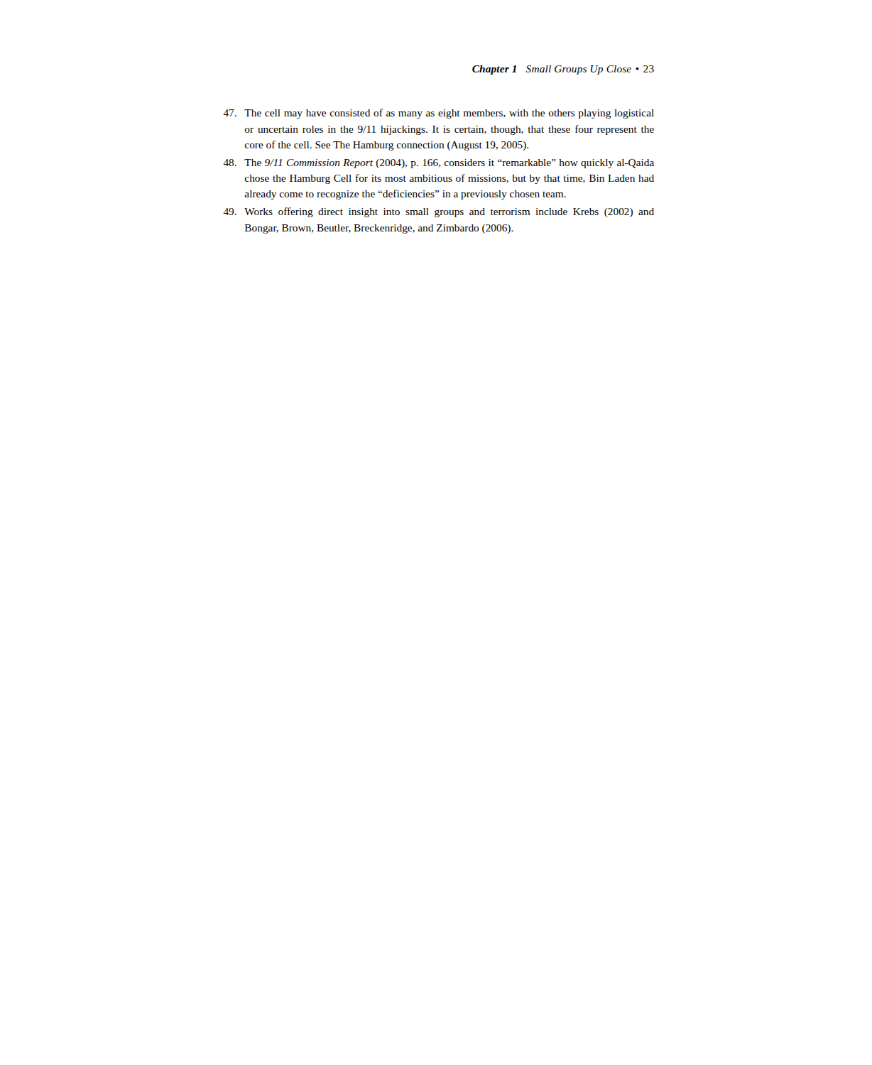Chapter 1 Small Groups Up Close•23
47. The cell may have consisted of as many as eight members, with the others playing logistical or uncertain roles in the 9/11 hijackings. It is certain, though, that these four represent the core of the cell. See The Hamburg connection (August 19, 2005).
48. The 9/11 Commission Report (2004), p. 166, considers it “remarkable” how quickly al-Qaida chose the Hamburg Cell for its most ambitious of missions, but by that time, Bin Laden had already come to recognize the “deficiencies” in a previously chosen team.
49. Works offering direct insight into small groups and terrorism include Krebs (2002) and Bongar, Brown, Beutler, Breckenridge, and Zimbardo (2006).